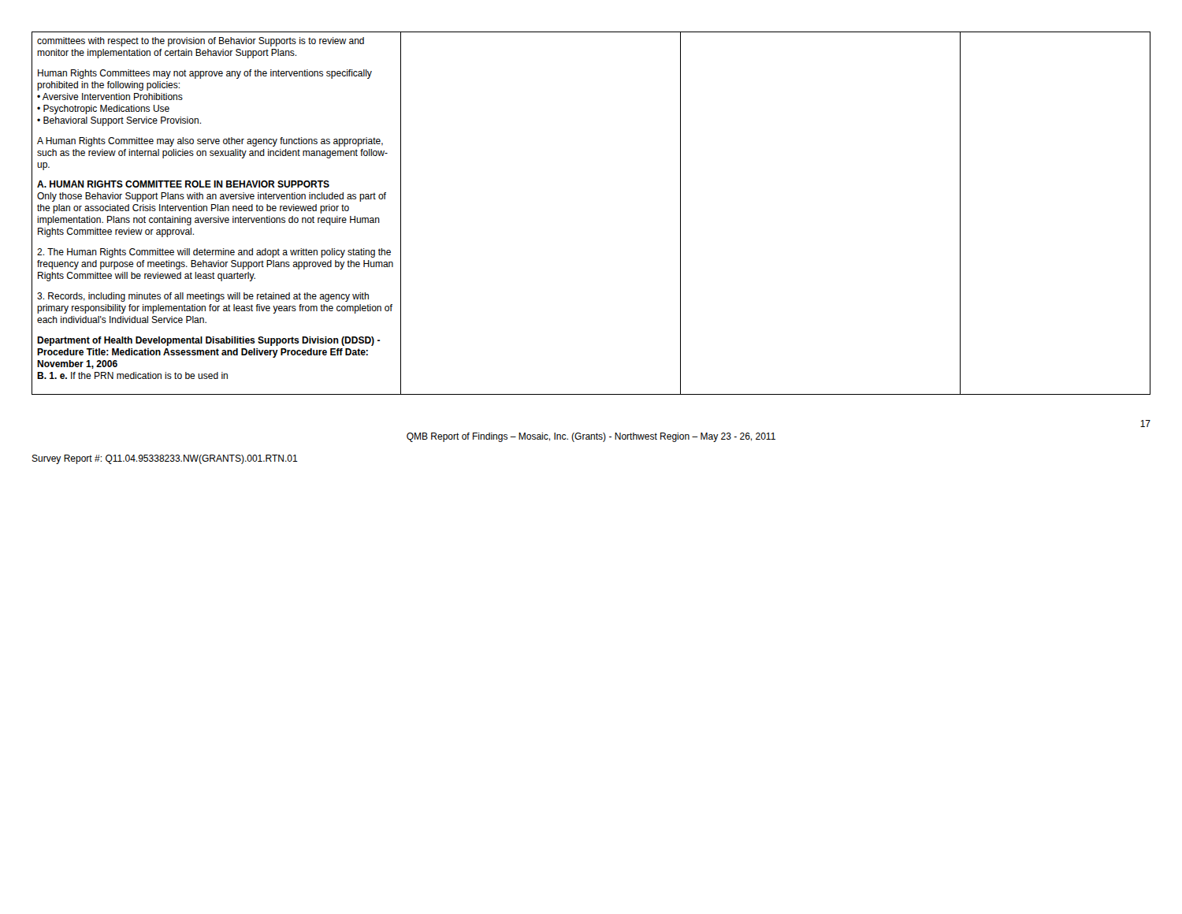| committees with respect to the provision of Behavior Supports is to review and monitor the implementation of certain Behavior Support Plans. Human Rights Committees may not approve any of the interventions specifically prohibited in the following policies: • Aversive Intervention Prohibitions • Psychotropic Medications Use • Behavioral Support Service Provision. A Human Rights Committee may also serve other agency functions as appropriate, such as the review of internal policies on sexuality and incident management follow-up. A. HUMAN RIGHTS COMMITTEE ROLE IN BEHAVIOR SUPPORTS Only those Behavior Support Plans with an aversive intervention included as part of the plan or associated Crisis Intervention Plan need to be reviewed prior to implementation. Plans not containing aversive interventions do not require Human Rights Committee review or approval. 2. The Human Rights Committee will determine and adopt a written policy stating the frequency and purpose of meetings. Behavior Support Plans approved by the Human Rights Committee will be reviewed at least quarterly. 3. Records, including minutes of all meetings will be retained at the agency with primary responsibility for implementation for at least five years from the completion of each individual's Individual Service Plan. Department of Health Developmental Disabilities Supports Division (DDSD) - Procedure Title: Medication Assessment and Delivery Procedure Eff Date: November 1, 2006 B. 1. e. If the PRN medication is to be used in | | | |
17
QMB Report of Findings – Mosaic, Inc. (Grants) - Northwest Region – May 23 - 26, 2011
Survey Report #: Q11.04.95338233.NW(GRANTS).001.RTN.01